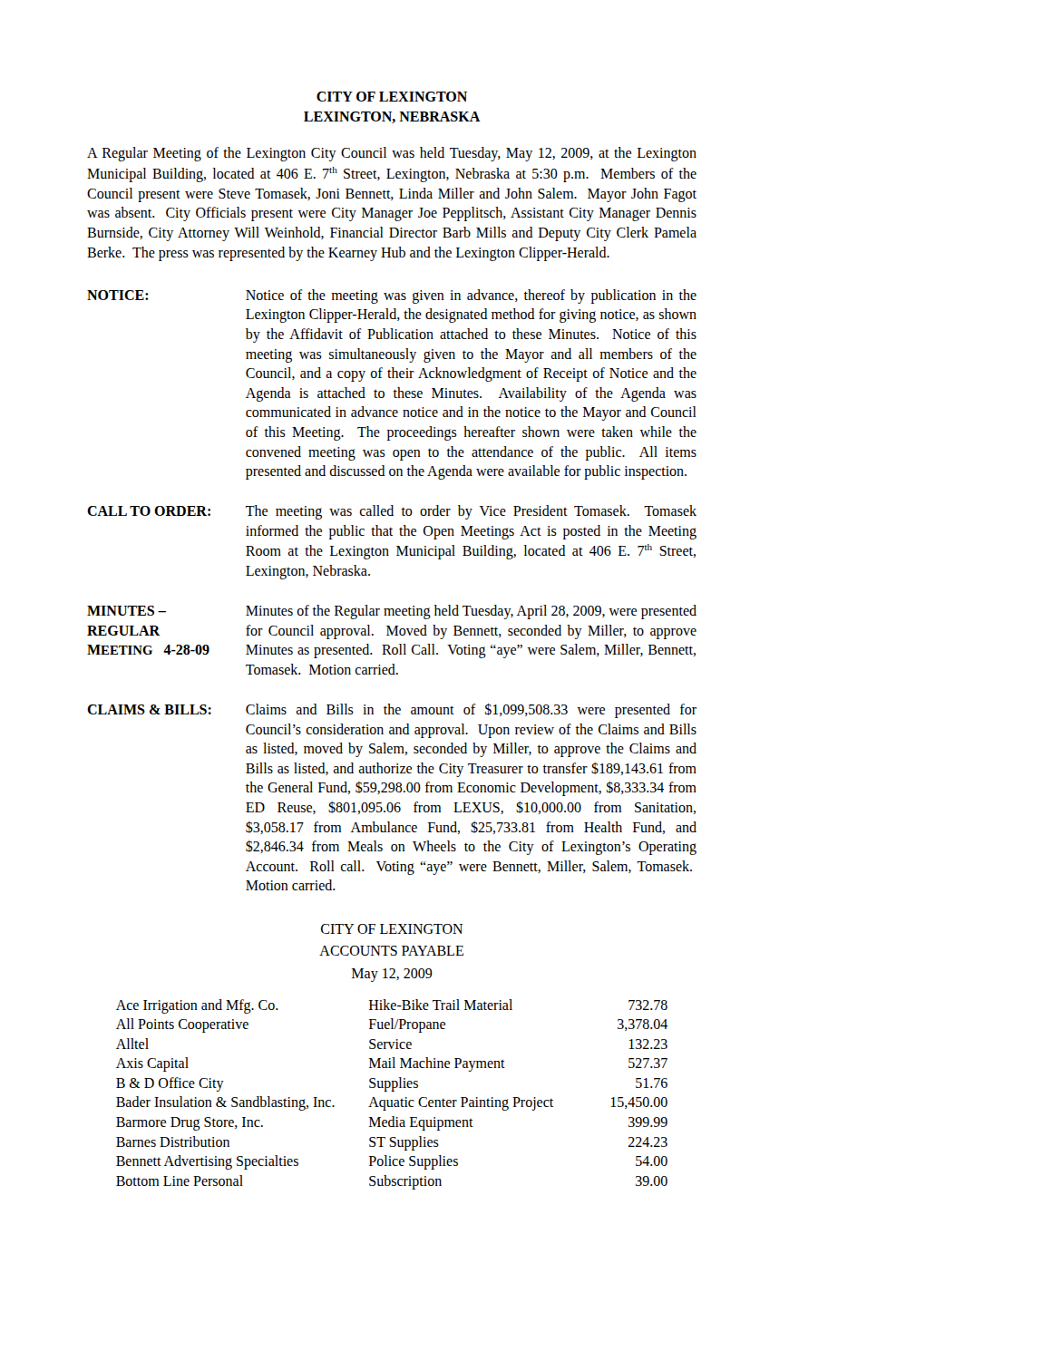CITY OF LEXINGTON
LEXINGTON, NEBRASKA
A Regular Meeting of the Lexington City Council was held Tuesday, May 12, 2009, at the Lexington Municipal Building, located at 406 E. 7th Street, Lexington, Nebraska at 5:30 p.m. Members of the Council present were Steve Tomasek, Joni Bennett, Linda Miller and John Salem. Mayor John Fagot was absent. City Officials present were City Manager Joe Pepplitsch, Assistant City Manager Dennis Burnside, City Attorney Will Weinhold, Financial Director Barb Mills and Deputy City Clerk Pamela Berke. The press was represented by the Kearney Hub and the Lexington Clipper-Herald.
| NOTICE: | Notice of the meeting was given in advance, thereof by publication in the Lexington Clipper-Herald, the designated method for giving notice, as shown by the Affidavit of Publication attached to these Minutes. Notice of this meeting was simultaneously given to the Mayor and all members of the Council, and a copy of their Acknowledgment of Receipt of Notice and the Agenda is attached to these Minutes. Availability of the Agenda was communicated in advance notice and in the notice to the Mayor and Council of this Meeting. The proceedings hereafter shown were taken while the convened meeting was open to the attendance of the public. All items presented and discussed on the Agenda were available for public inspection. |
| CALL TO ORDER: | The meeting was called to order by Vice President Tomasek. Tomasek informed the public that the Open Meetings Act is posted in the Meeting Room at the Lexington Municipal Building, located at 406 E. 7 th Street, Lexington, Nebraska. |
| MINUTES – REGULAR M EETING 4-28-09 | Minutes of the Regular meeting held Tuesday, April 28, 2009, were presented for Council approval. Moved by Bennett, seconded by Miller, to approve Minutes as presented. Roll Call. Voting “aye” were Salem, Miller, Bennett, Tomasek. Motion carried. |
| CLAIMS & BILLS: | Claims and Bills in the amount of $1,099,508.33 were presented for Council’s consideration and approval. Upon review of the Claims and Bills as listed, moved by Salem, seconded by Miller, to approve the Claims and Bills as listed, and authorize the City Treasurer to transfer $189,143.61 from the General Fund, $59,298.00 from Economic Development, $8,333.34 from ED Reuse, $801,095.06 from LEXUS, $10,000.00 from Sanitation, $3,058.17 from Ambulance Fund, $25,733.81 from Health Fund, and $2,846.34 from Meals on Wheels to the City of Lexington’s Operating Account. Roll call. Voting “aye” were Bennett, Miller, Salem, Tomasek. Motion carried. |
CITY OF LEXINGTON
ACCOUNTS PAYABLE
May 12, 2009
| Ace Irrigation and Mfg. Co. | Hike-Bike Trail Material | 732.78 |
| All Points Cooperative | Fuel/Propane | 3,378.04 |
| Alltel | Service | 132.23 |
| Axis Capital | Mail Machine Payment | 527.37 |
| B & D Office City | Supplies | 51.76 |
| Bader Insulation & Sandblasting, Inc. | Aquatic Center Painting Project | 15,450.00 |
| Barmore Drug Store, Inc. | Media Equipment | 399.99 |
| Barnes Distribution | ST Supplies | 224.23 |
| Bennett Advertising Specialties | Police Supplies | 54.00 |
| Bottom Line Personal | Subscription | 39.00 |